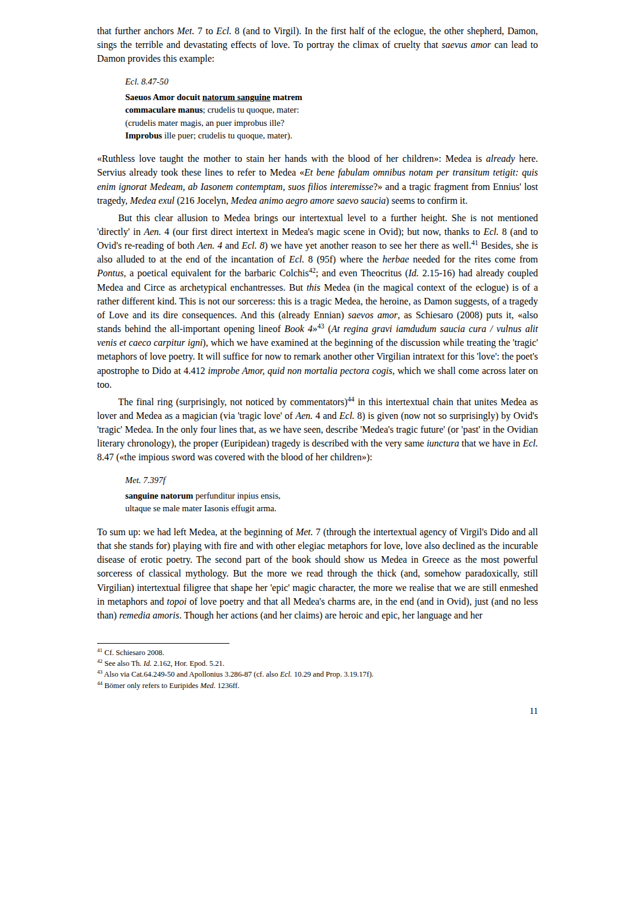that further anchors Met. 7 to Ecl. 8 (and to Virgil). In the first half of the eclogue, the other shepherd, Damon, sings the terrible and devastating effects of love. To portray the climax of cruelty that saevus amor can lead to Damon provides this example:
Ecl. 8.47-50
Saeuos Amor docuit natorum sanguine matrem
commaculare manus; crudelis tu quoque, mater:
(crudelis mater magis, an puer improbus ille?
Improbus ille puer; crudelis tu quoque, mater).
«Ruthless love taught the mother to stain her hands with the blood of her children»: Medea is already here. Servius already took these lines to refer to Medea «Et bene fabulam omnibus notam per transitum tetigit: quis enim ignorat Medeam, ab Iasonem contemptam, suos filios interemisse?» and a tragic fragment from Ennius' lost tragedy, Medea exul (216 Jocelyn, Medea animo aegro amore saevo saucia) seems to confirm it.
But this clear allusion to Medea brings our intertextual level to a further height. She is not mentioned 'directly' in Aen. 4 (our first direct intertext in Medea's magic scene in Ovid); but now, thanks to Ecl. 8 (and to Ovid's re-reading of both Aen. 4 and Ecl. 8) we have yet another reason to see her there as well.41 Besides, she is also alluded to at the end of the incantation of Ecl. 8 (95f) where the herbae needed for the rites come from Pontus, a poetical equivalent for the barbaric Colchis42; and even Theocritus (Id. 2.15-16) had already coupled Medea and Circe as archetypical enchantresses. But this Medea (in the magical context of the eclogue) is of a rather different kind. This is not our sorceress: this is a tragic Medea, the heroine, as Damon suggests, of a tragedy of Love and its dire consequences. And this (already Ennian) saevos amor, as Schiesaro (2008) puts it, «also stands behind the all-important opening lineof Book 4»43 (At regina gravi iamdudum saucia cura / vulnus alit venis et caeco carpitur igni), which we have examined at the beginning of the discussion while treating the 'tragic' metaphors of love poetry. It will suffice for now to remark another other Virgilian intratext for this 'love': the poet's apostrophe to Dido at 4.412 improbe Amor, quid non mortalia pectora cogis, which we shall come across later on too.
The final ring (surprisingly, not noticed by commentators)44 in this intertextual chain that unites Medea as lover and Medea as a magician (via 'tragic love' of Aen. 4 and Ecl. 8) is given (now not so surprisingly) by Ovid's 'tragic' Medea. In the only four lines that, as we have seen, describe 'Medea's tragic future' (or 'past' in the Ovidian literary chronology), the proper (Euripidean) tragedy is described with the very same iunctura that we have in Ecl. 8.47 («the impious sword was covered with the blood of her children»):
Met. 7.397f
sanguine natorum perfunditur inpius ensis,
ultaque se male mater Iasonis effugit arma.
To sum up: we had left Medea, at the beginning of Met. 7 (through the intertextual agency of Virgil's Dido and all that she stands for) playing with fire and with other elegiac metaphors for love, love also declined as the incurable disease of erotic poetry. The second part of the book should show us Medea in Greece as the most powerful sorceress of classical mythology. But the more we read through the thick (and, somehow paradoxically, still Virgilian) intertextual filigree that shape her 'epic' magic character, the more we realise that we are still enmeshed in metaphors and topoi of love poetry and that all Medea's charms are, in the end (and in Ovid), just (and no less than) remedia amoris. Though her actions (and her claims) are heroic and epic, her language and her
41 Cf. Schiesaro 2008.
42 See also Th. Id. 2.162, Hor. Epod. 5.21.
43 Also via Cat.64.249-50 and Apollonius 3.286-87 (cf. also Ecl. 10.29 and Prop. 3.19.17f).
44 Bömer only refers to Euripides Med. 1236ff.
11